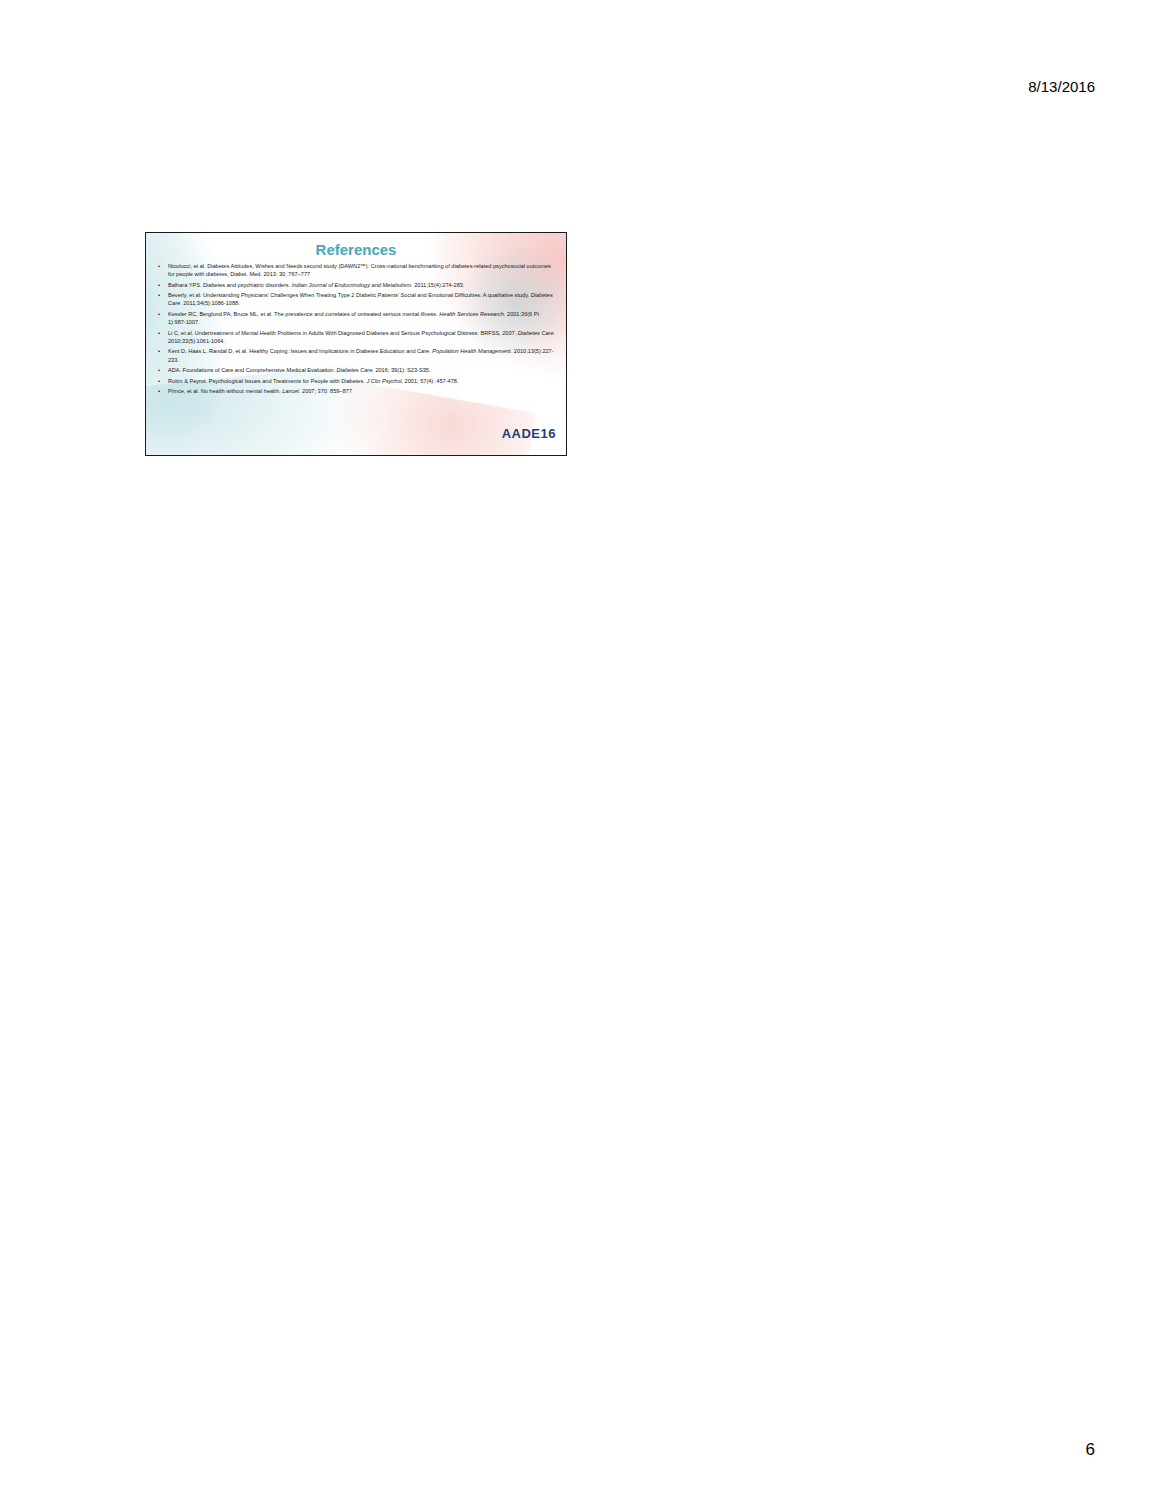8/13/2016
References
Nicolucci, et al. Diabetes Attitudes, Wishes and Needs second study (DAWN2™): Cross-national benchmarking of diabetes-related psychosocial outcomes for people with diabetes, Diabet. Med. 2013; 30, 767–777
Balhara YPS. Diabetes and psychiatric disorders. Indian Journal of Endocrinology and Metabolism. 2011;15(4):274-283.
Beverly, et al. Understanding Physicians’ Challenges When Treating Type 2 Diabetic Patients’ Social and Emotional Difficulties: A qualitative study. Diabetes Care. 2011;34(5):1086-1088.
Kessler RC, Berglund PA, Bruce ML, et al. The prevalence and correlates of untreated serious mental illness. Health Services Research. 2001;36(6 Pt 1):987-1007.
Li C, et al. Undertreatment of Mental Health Problems in Adults With Diagnosed Diabetes and Serious Psychological Distress: BRFSS, 2007. Diabetes Care. 2010;33(5):1061-1064.
Kent D, Haas L, Randal D, et al. Healthy Coping: Issues and Implications in Diabetes Education and Care. Population Health Management. 2010;13(5):227-233.
ADA. Foundations of Care and Comprehensive Medical Evaluation. Diabetes Care, 2016; 39(1): S23-S35.
Rubin & Peyrot. Psychological Issues and Treatments for People with Diabetes. J Clin Psychol, 2001; 57(4): 457-478.
Prince, et al. No health without mental health. Lancet. 2007; 370: 859–877
AADE16
6